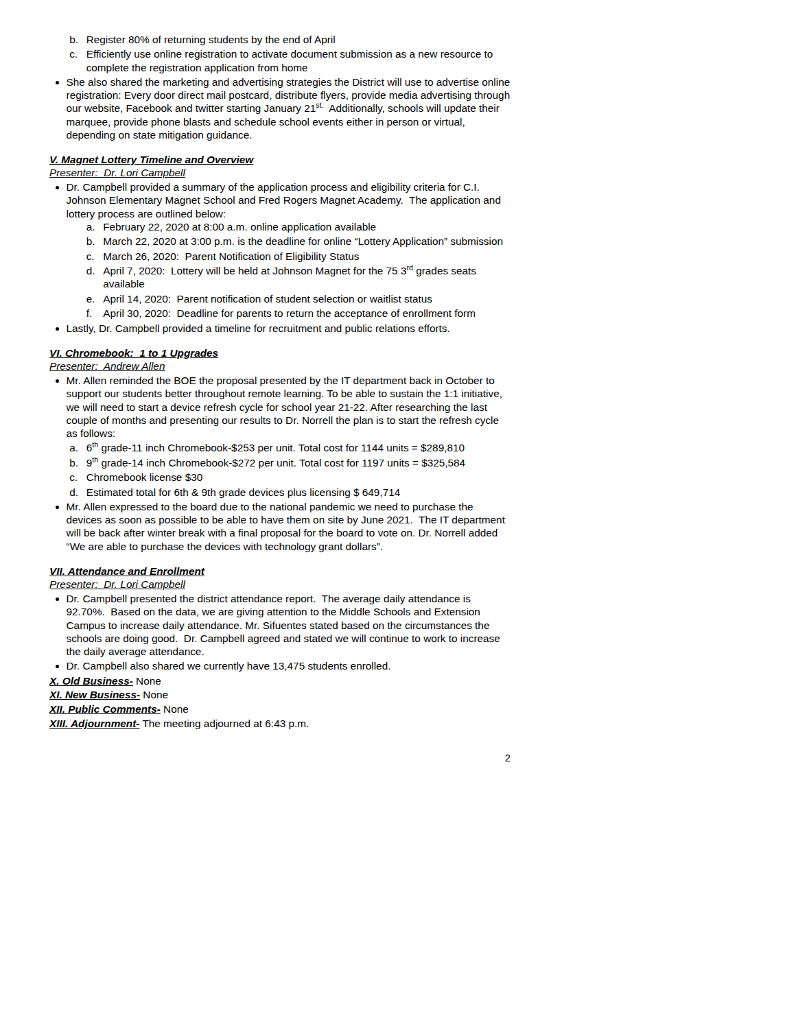b. Register 80% of returning students by the end of April
c. Efficiently use online registration to activate document submission as a new resource to complete the registration application from home
She also shared the marketing and advertising strategies the District will use to advertise online registration: Every door direct mail postcard, distribute flyers, provide media advertising through our website, Facebook and twitter starting January 21st. Additionally, schools will update their marquee, provide phone blasts and schedule school events either in person or virtual, depending on state mitigation guidance.
V. Magnet Lottery Timeline and Overview
Presenter: Dr. Lori Campbell
Dr. Campbell provided a summary of the application process and eligibility criteria for C.I. Johnson Elementary Magnet School and Fred Rogers Magnet Academy. The application and lottery process are outlined below:
a. February 22, 2020 at 8:00 a.m. online application available
b. March 22, 2020 at 3:00 p.m. is the deadline for online “Lottery Application” submission
c. March 26, 2020: Parent Notification of Eligibility Status
d. April 7, 2020: Lottery will be held at Johnson Magnet for the 75 3rd grades seats available
e. April 14, 2020: Parent notification of student selection or waitlist status
f. April 30, 2020: Deadline for parents to return the acceptance of enrollment form
Lastly, Dr. Campbell provided a timeline for recruitment and public relations efforts.
VI. Chromebook: 1 to 1 Upgrades
Presenter: Andrew Allen
Mr. Allen reminded the BOE the proposal presented by the IT department back in October to support our students better throughout remote learning. To be able to sustain the 1:1 initiative, we will need to start a device refresh cycle for school year 21-22. After researching the last couple of months and presenting our results to Dr. Norrell the plan is to start the refresh cycle as follows:
a. 6th grade-11 inch Chromebook-$253 per unit. Total cost for 1144 units = $289,810
b. 9th grade-14 inch Chromebook-$272 per unit. Total cost for 1197 units = $325,584
c. Chromebook license $30
d. Estimated total for 6th & 9th grade devices plus licensing $ 649,714
Mr. Allen expressed to the board due to the national pandemic we need to purchase the devices as soon as possible to be able to have them on site by June 2021. The IT department will be back after winter break with a final proposal for the board to vote on. Dr. Norrell added “We are able to purchase the devices with technology grant dollars”.
VII. Attendance and Enrollment
Presenter: Dr. Lori Campbell
Dr. Campbell presented the district attendance report. The average daily attendance is 92.70%. Based on the data, we are giving attention to the Middle Schools and Extension Campus to increase daily attendance. Mr. Sifuentes stated based on the circumstances the schools are doing good. Dr. Campbell agreed and stated we will continue to work to increase the daily average attendance.
Dr. Campbell also shared we currently have 13,475 students enrolled.
X. Old Business- None
XI. New Business- None
XII. Public Comments- None
XIII. Adjournment- The meeting adjourned at 6:43 p.m.
2